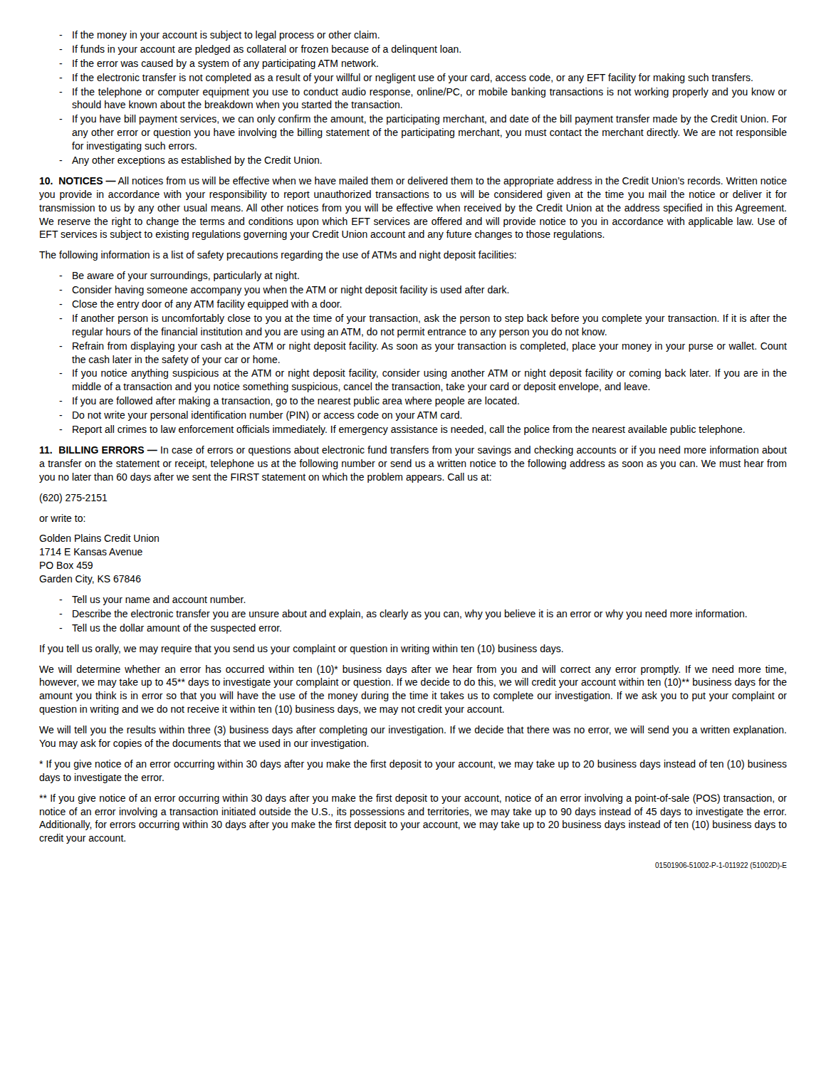If the money in your account is subject to legal process or other claim.
If funds in your account are pledged as collateral or frozen because of a delinquent loan.
If the error was caused by a system of any participating ATM network.
If the electronic transfer is not completed as a result of your willful or negligent use of your card, access code, or any EFT facility for making such transfers.
If the telephone or computer equipment you use to conduct audio response, online/PC, or mobile banking transactions is not working properly and you know or should have known about the breakdown when you started the transaction.
If you have bill payment services, we can only confirm the amount, the participating merchant, and date of the bill payment transfer made by the Credit Union. For any other error or question you have involving the billing statement of the participating merchant, you must contact the merchant directly. We are not responsible for investigating such errors.
Any other exceptions as established by the Credit Union.
10. NOTICES — All notices from us will be effective when we have mailed them or delivered them to the appropriate address in the Credit Union’s records. Written notice you provide in accordance with your responsibility to report unauthorized transactions to us will be considered given at the time you mail the notice or deliver it for transmission to us by any other usual means. All other notices from you will be effective when received by the Credit Union at the address specified in this Agreement. We reserve the right to change the terms and conditions upon which EFT services are offered and will provide notice to you in accordance with applicable law. Use of EFT services is subject to existing regulations governing your Credit Union account and any future changes to those regulations.
The following information is a list of safety precautions regarding the use of ATMs and night deposit facilities:
Be aware of your surroundings, particularly at night.
Consider having someone accompany you when the ATM or night deposit facility is used after dark.
Close the entry door of any ATM facility equipped with a door.
If another person is uncomfortably close to you at the time of your transaction, ask the person to step back before you complete your transaction. If it is after the regular hours of the financial institution and you are using an ATM, do not permit entrance to any person you do not know.
Refrain from displaying your cash at the ATM or night deposit facility. As soon as your transaction is completed, place your money in your purse or wallet. Count the cash later in the safety of your car or home.
If you notice anything suspicious at the ATM or night deposit facility, consider using another ATM or night deposit facility or coming back later. If you are in the middle of a transaction and you notice something suspicious, cancel the transaction, take your card or deposit envelope, and leave.
If you are followed after making a transaction, go to the nearest public area where people are located.
Do not write your personal identification number (PIN) or access code on your ATM card.
Report all crimes to law enforcement officials immediately. If emergency assistance is needed, call the police from the nearest available public telephone.
11. BILLING ERRORS — In case of errors or questions about electronic fund transfers from your savings and checking accounts or if you need more information about a transfer on the statement or receipt, telephone us at the following number or send us a written notice to the following address as soon as you can. We must hear from you no later than 60 days after we sent the FIRST statement on which the problem appears. Call us at:
(620) 275-2151
or write to:
Golden Plains Credit Union 1714 E Kansas Avenue PO Box 459 Garden City, KS 67846
Tell us your name and account number.
Describe the electronic transfer you are unsure about and explain, as clearly as you can, why you believe it is an error or why you need more information.
Tell us the dollar amount of the suspected error.
If you tell us orally, we may require that you send us your complaint or question in writing within ten (10) business days.
We will determine whether an error has occurred within ten (10)* business days after we hear from you and will correct any error promptly. If we need more time, however, we may take up to 45** days to investigate your complaint or question. If we decide to do this, we will credit your account within ten (10)** business days for the amount you think is in error so that you will have the use of the money during the time it takes us to complete our investigation. If we ask you to put your complaint or question in writing and we do not receive it within ten (10) business days, we may not credit your account.
We will tell you the results within three (3) business days after completing our investigation. If we decide that there was no error, we will send you a written explanation. You may ask for copies of the documents that we used in our investigation.
* If you give notice of an error occurring within 30 days after you make the first deposit to your account, we may take up to 20 business days instead of ten (10) business days to investigate the error.
** If you give notice of an error occurring within 30 days after you make the first deposit to your account, notice of an error involving a point-of-sale (POS) transaction, or notice of an error involving a transaction initiated outside the U.S., its possessions and territories, we may take up to 90 days instead of 45 days to investigate the error. Additionally, for errors occurring within 30 days after you make the first deposit to your account, we may take up to 20 business days instead of ten (10) business days to credit your account.
01501906-51002-P-1-011922 (51002D)-E